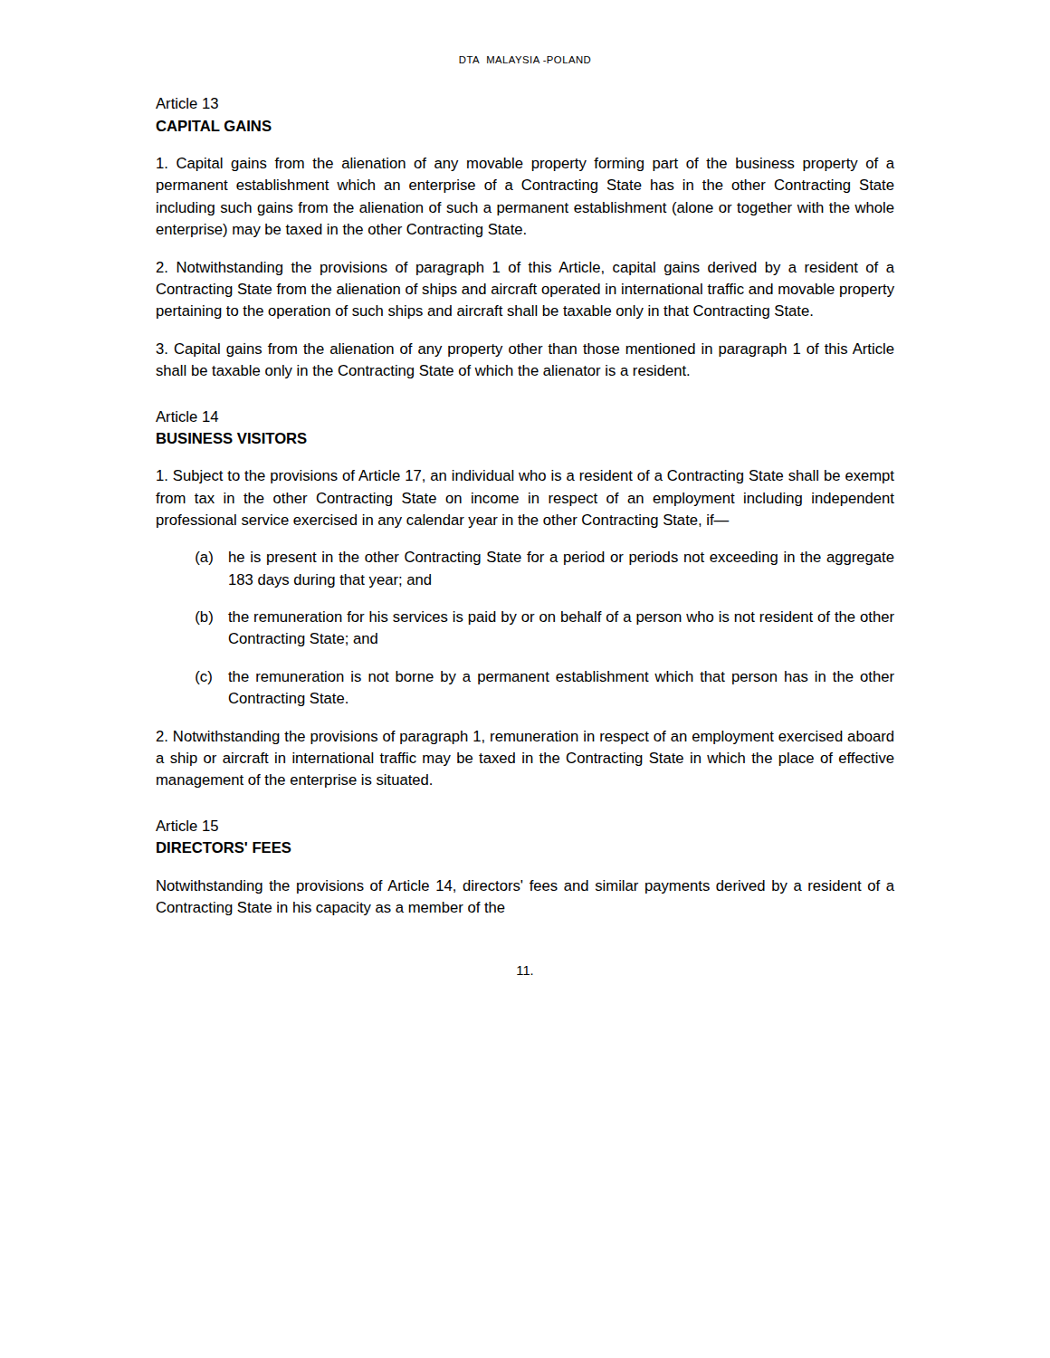DTA MALAYSIA -POLAND
Article 13CAPITAL GAINS
1. Capital gains from the alienation of any movable property forming part of the business property of a permanent establishment which an enterprise of a Contracting State has in the other Contracting State including such gains from the alienation of such a permanent establishment (alone or together with the whole enterprise) may be taxed in the other Contracting State.
2. Notwithstanding the provisions of paragraph 1 of this Article, capital gains derived by a resident of a Contracting State from the alienation of ships and aircraft operated in international traffic and movable property pertaining to the operation of such ships and aircraft shall be taxable only in that Contracting State.
3. Capital gains from the alienation of any property other than those mentioned in paragraph 1 of this Article shall be taxable only in the Contracting State of which the alienator is a resident.
Article 14BUSINESS VISITORS
1. Subject to the provisions of Article 17, an individual who is a resident of a Contracting State shall be exempt from tax in the other Contracting State on income in respect of an employment including independent professional service exercised in any calendar year in the other Contracting State, if—
(a) he is present in the other Contracting State for a period or periods not exceeding in the aggregate 183 days during that year; and
(b) the remuneration for his services is paid by or on behalf of a person who is not resident of the other Contracting State; and
(c) the remuneration is not borne by a permanent establishment which that person has in the other Contracting State.
2. Notwithstanding the provisions of paragraph 1, remuneration in respect of an employment exercised aboard a ship or aircraft in international traffic may be taxed in the Contracting State in which the place of effective management of the enterprise is situated.
Article 15DIRECTORS' FEES
Notwithstanding the provisions of Article 14, directors' fees and similar payments derived by a resident of a Contracting State in his capacity as a member of the
11.